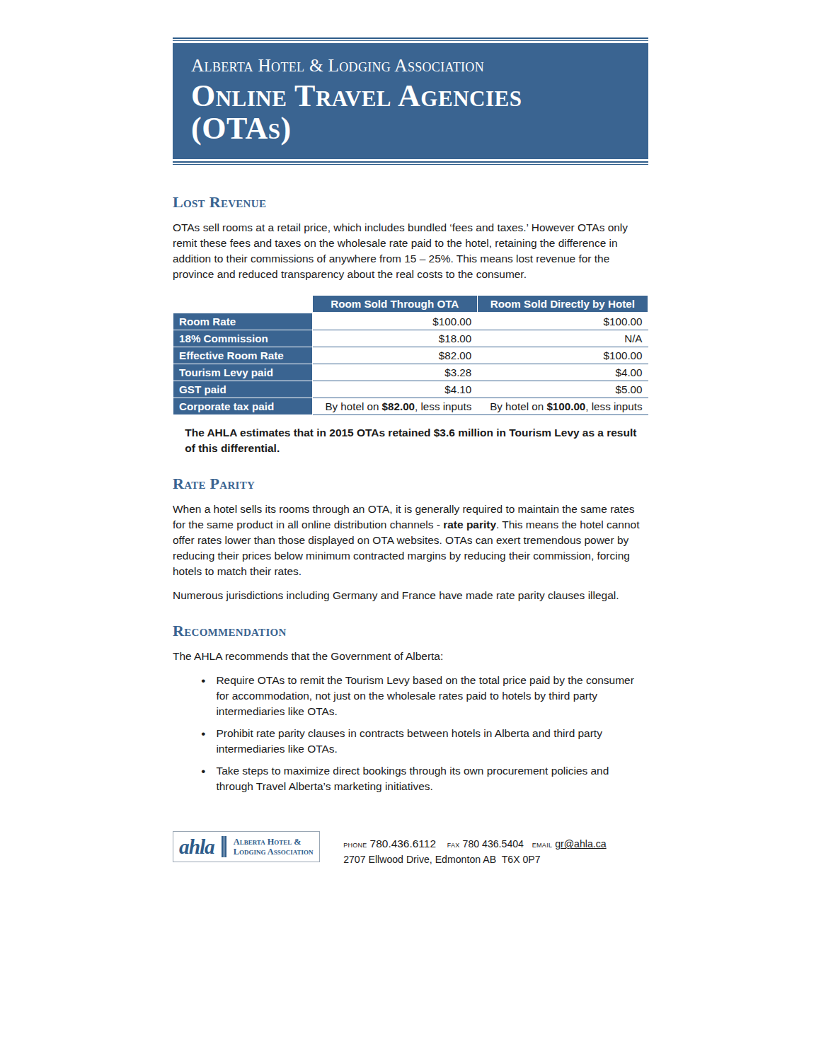Alberta Hotel & Lodging Association
Online Travel Agencies (OTAs)
Lost Revenue
OTAs sell rooms at a retail price, which includes bundled ‘fees and taxes.’ However OTAs only remit these fees and taxes on the wholesale rate paid to the hotel, retaining the difference in addition to their commissions of anywhere from 15 – 25%. This means lost revenue for the province and reduced transparency about the real costs to the consumer.
| | Room Sold Through OTA | Room Sold Directly by Hotel |
| --- | --- | --- |
| Room Rate | $100.00 | $100.00 |
| 18% Commission | $18.00 | N/A |
| Effective Room Rate | $82.00 | $100.00 |
| Tourism Levy paid | $3.28 | $4.00 |
| GST paid | $4.10 | $5.00 |
| Corporate tax paid | By hotel on $82.00 , less inputs | By hotel on $100.00 , less inputs |
The AHLA estimates that in 2015 OTAs retained $3.6 million in Tourism Levy as a result of this differential.
Rate Parity
When a hotel sells its rooms through an OTA, it is generally required to maintain the same rates for the same product in all online distribution channels - rate parity. This means the hotel cannot offer rates lower than those displayed on OTA websites. OTAs can exert tremendous power by reducing their prices below minimum contracted margins by reducing their commission, forcing hotels to match their rates.
Numerous jurisdictions including Germany and France have made rate parity clauses illegal.
Recommendation
The AHLA recommends that the Government of Alberta:
Require OTAs to remit the Tourism Levy based on the total price paid by the consumer for accommodation, not just on the wholesale rates paid to hotels by third party intermediaries like OTAs.
Prohibit rate parity clauses in contracts between hotels in Alberta and third party intermediaries like OTAs.
Take steps to maximize direct bookings through its own procurement policies and through Travel Alberta’s marketing initiatives.
ahla Alberta Hotel &
Lodging Association
phone 780.436.6112 fax 780 436.5404 email gr@ahla.ca
2707 Ellwood Drive, Edmonton AB T6X 0P7